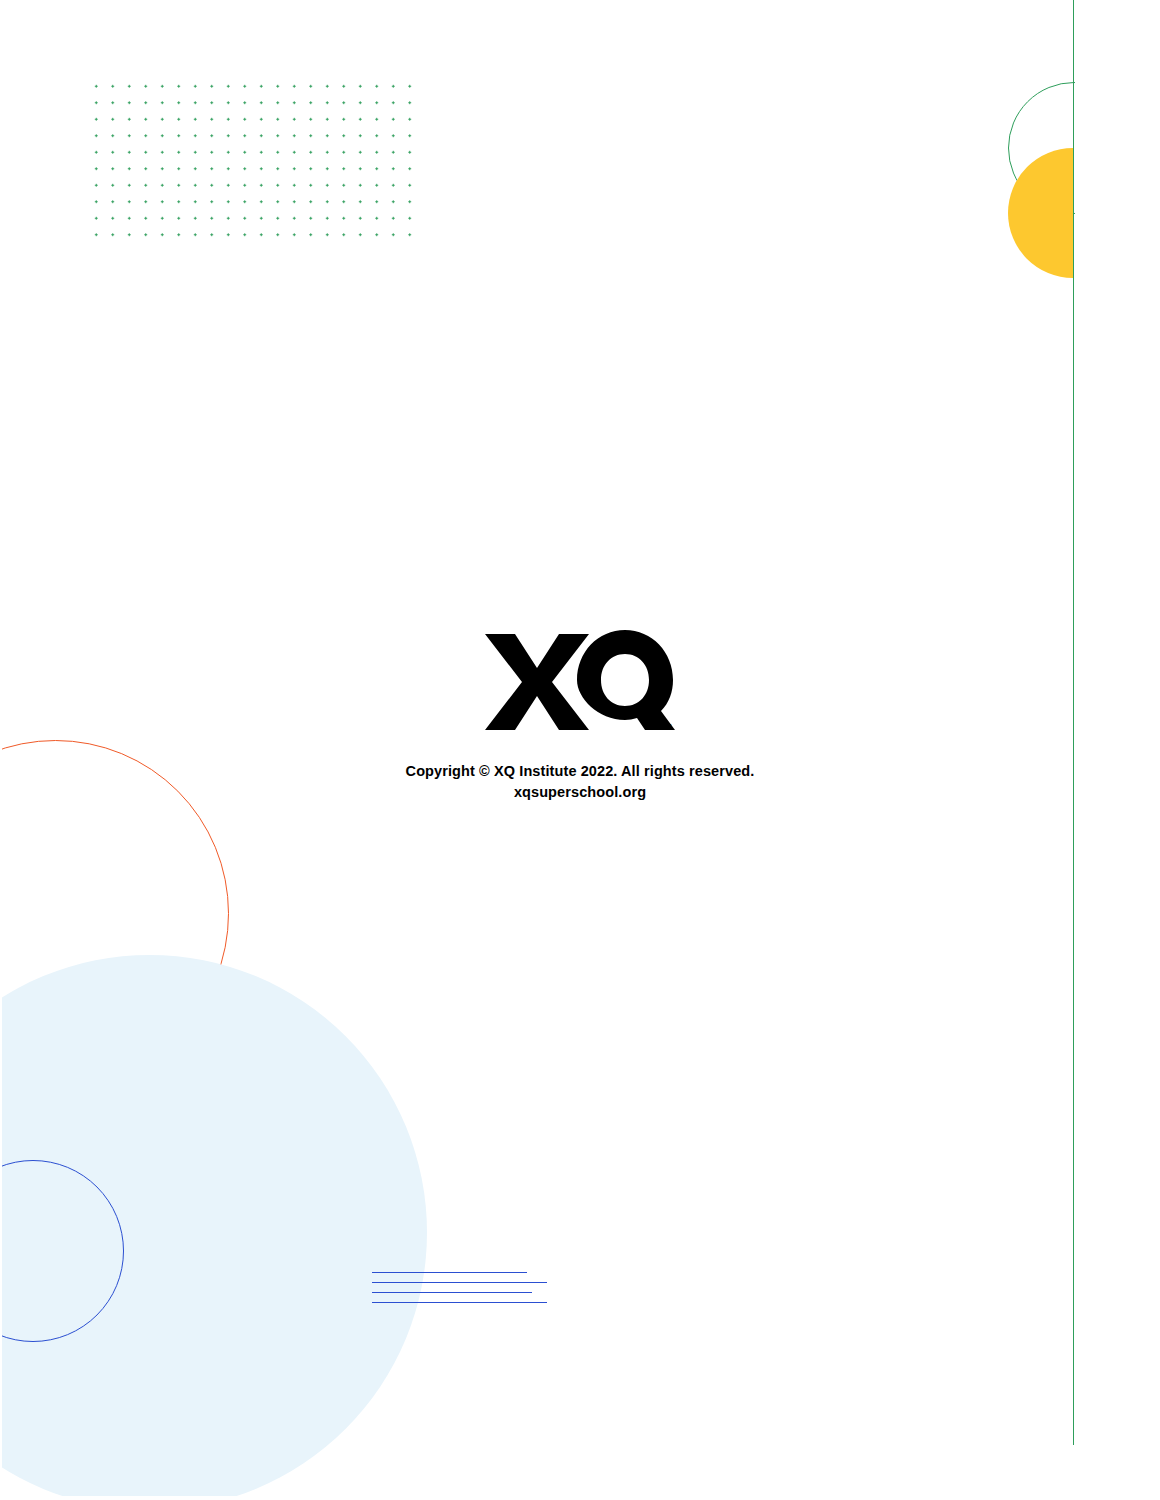™
Copyright © XQ Institute 2022. All rights reserved.
xqsuperschool.org